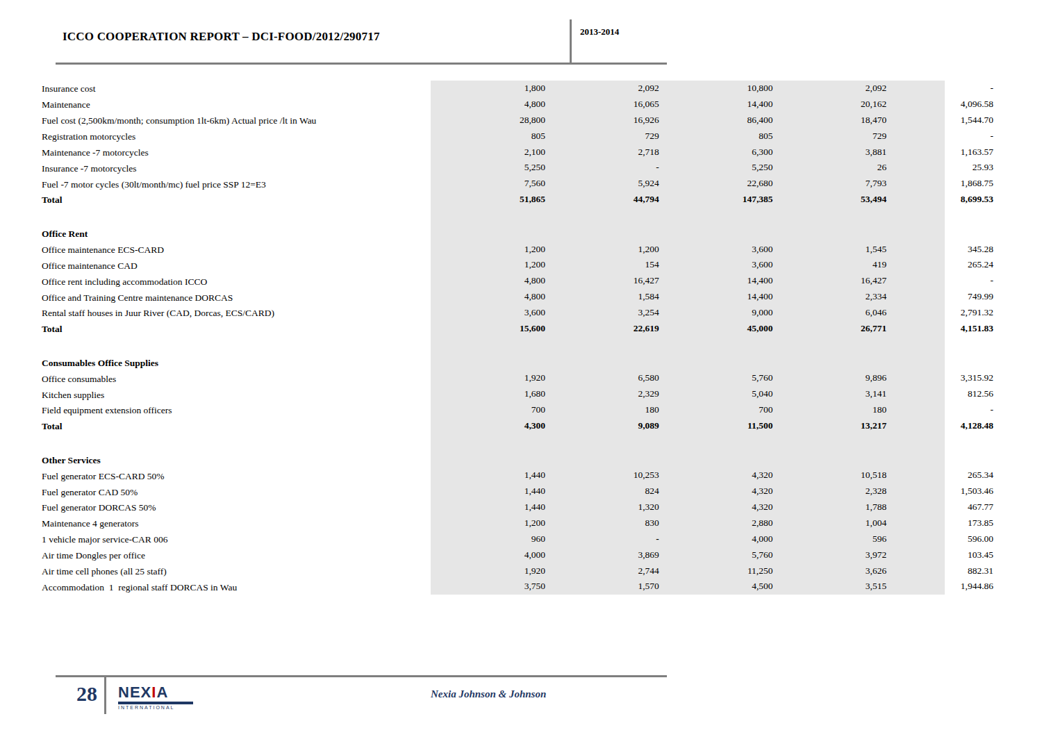ICCO COOPERATION REPORT – DCI-FOOD/2012/290717
2013-2014
| Insurance cost | 1,800 | 2,092 | 10,800 | 2,092 | - |
| Maintenance | 4,800 | 16,065 | 14,400 | 20,162 | 4,096.58 |
| Fuel cost (2,500km/month; consumption 1lt-6km) Actual price /lt in Wau | 28,800 | 16,926 | 86,400 | 18,470 | 1,544.70 |
| Registration motorcycles | 805 | 729 | 805 | 729 | - |
| Maintenance -7 motorcycles | 2,100 | 2,718 | 6,300 | 3,881 | 1,163.57 |
| Insurance -7 motorcycles | 5,250 | - | 5,250 | 26 | 25.93 |
| Fuel -7 motor cycles (30lt/month/mc) fuel price SSP 12=E3 | 7,560 | 5,924 | 22,680 | 7,793 | 1,868.75 |
| Total | 51,865 | 44,794 | 147,385 | 53,494 | 8,699.53 |
| Office Rent | | | | | |
| Office maintenance ECS-CARD | 1,200 | 1,200 | 3,600 | 1,545 | 345.28 |
| Office maintenance CAD | 1,200 | 154 | 3,600 | 419 | 265.24 |
| Office rent including accommodation ICCO | 4,800 | 16,427 | 14,400 | 16,427 | - |
| Office and Training Centre maintenance DORCAS | 4,800 | 1,584 | 14,400 | 2,334 | 749.99 |
| Rental staff houses in Juur River (CAD, Dorcas, ECS/CARD) | 3,600 | 3,254 | 9,000 | 6,046 | 2,791.32 |
| Total | 15,600 | 22,619 | 45,000 | 26,771 | 4,151.83 |
| Consumables Office Supplies | | | | | |
| Office consumables | 1,920 | 6,580 | 5,760 | 9,896 | 3,315.92 |
| Kitchen supplies | 1,680 | 2,329 | 5,040 | 3,141 | 812.56 |
| Field equipment extension officers | 700 | 180 | 700 | 180 | - |
| Total | 4,300 | 9,089 | 11,500 | 13,217 | 4,128.48 |
| Other Services | | | | | |
| Fuel generator ECS-CARD 50% | 1,440 | 10,253 | 4,320 | 10,518 | 265.34 |
| Fuel generator CAD 50% | 1,440 | 824 | 4,320 | 2,328 | 1,503.46 |
| Fuel generator DORCAS 50% | 1,440 | 1,320 | 4,320 | 1,788 | 467.77 |
| Maintenance 4 generators | 1,200 | 830 | 2,880 | 1,004 | 173.85 |
| 1 vehicle major service-CAR 006 | 960 | - | 4,000 | 596 | 596.00 |
| Air time Dongles per office | 4,000 | 3,869 | 5,760 | 3,972 | 103.45 |
| Air time cell phones (all 25 staff) | 1,920 | 2,744 | 11,250 | 3,626 | 882.31 |
| Accommodation 1 regional staff DORCAS in Wau | 3,750 | 1,570 | 4,500 | 3,515 | 1,944.86 |
28
NEXIA
INTERNATIONAL
Nexia Johnson & Johnson